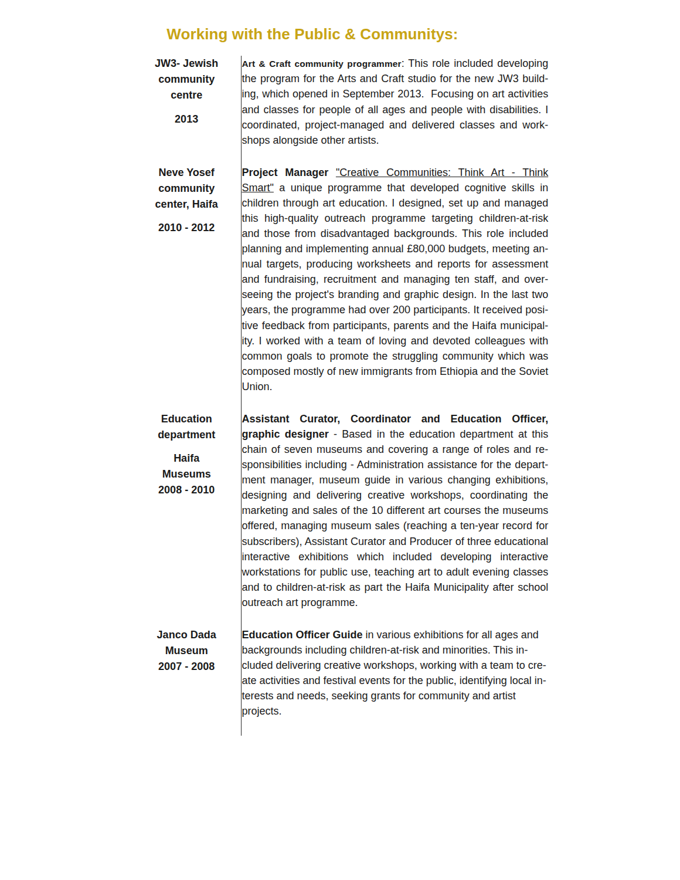Working with the Public & Communitys:
| JW3- Jewish community centre 2013 | Art & Craft community programmer : This role included developing the program for the Arts and Craft studio for the new JW3 building, which opened in September 2013. Focusing on art activities and classes for people of all ages and people with disabilities. I coordinated, project-managed and delivered classes and workshops alongside other artists. |
| Neve Yosef community center, Haifa 2010 - 2012 | Project Manager "Creative Communities: Think Art - Think Smart" a unique programme that developed cognitive skills in children through art education. I designed, set up and managed this high-quality outreach programme targeting children-at-risk and those from disadvantaged backgrounds. This role included planning and implementing annual £80,000 budgets, meeting annual targets, producing worksheets and reports for assessment and fundraising, recruitment and managing ten staff, and overseeing the project's branding and graphic design. In the last two years, the programme had over 200 participants. It received positive feedback from participants, parents and the Haifa municipality. I worked with a team of loving and devoted colleagues with common goals to promote the struggling community which was composed mostly of new immigrants from Ethiopia and the Soviet Union. |
| Education department Haifa Museums 2008 - 2010 | Assistant Curator, Coordinator and Education Officer, graphic designer - Based in the education department at this chain of seven museums and covering a range of roles and responsibilities including - Administration assistance for the department manager, museum guide in various changing exhibitions, designing and delivering creative workshops, coordinating the marketing and sales of the 10 different art courses the museums offered, managing museum sales (reaching a ten-year record for subscribers), Assistant Curator and Producer of three educational interactive exhibitions which included developing interactive workstations for public use, teaching art to adult evening classes and to children-at-risk as part the Haifa Municipality after school outreach art programme. |
| Janco Dada Museum 2007 - 2008 | Education Officer Guide in various exhibitions for all ages and backgrounds including children-at-risk and minorities. This included delivering creative workshops, working with a team to create activities and festival events for the public, identifying local interests and needs, seeking grants for community and artist projects. |